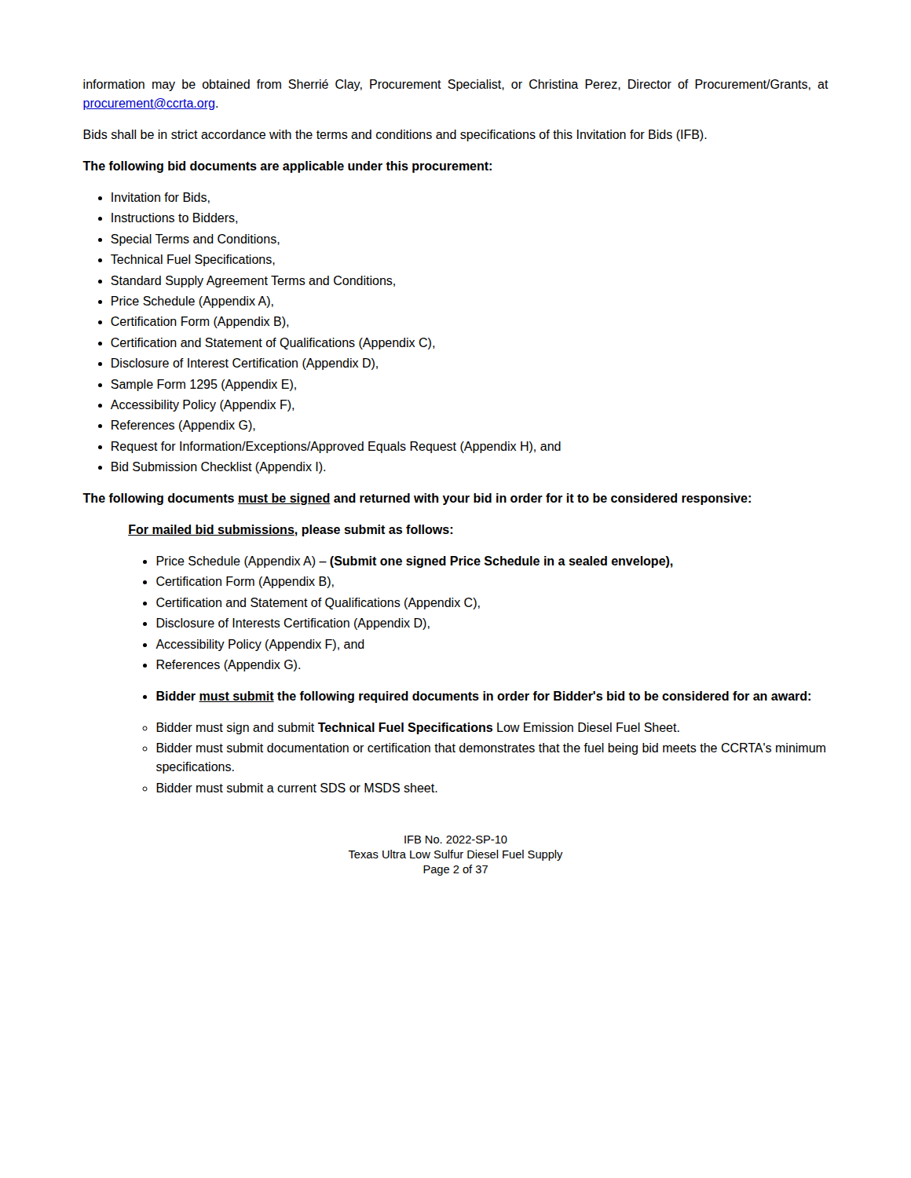information may be obtained from Sherrié Clay, Procurement Specialist, or Christina Perez, Director of Procurement/Grants, at procurement@ccrta.org.
Bids shall be in strict accordance with the terms and conditions and specifications of this Invitation for Bids (IFB).
The following bid documents are applicable under this procurement:
Invitation for Bids,
Instructions to Bidders,
Special Terms and Conditions,
Technical Fuel Specifications,
Standard Supply Agreement Terms and Conditions,
Price Schedule (Appendix A),
Certification Form (Appendix B),
Certification and Statement of Qualifications (Appendix C),
Disclosure of Interest Certification (Appendix D),
Sample Form 1295 (Appendix E),
Accessibility Policy (Appendix F),
References (Appendix G),
Request for Information/Exceptions/Approved Equals Request (Appendix H), and
Bid Submission Checklist (Appendix I).
The following documents must be signed and returned with your bid in order for it to be considered responsive:
For mailed bid submissions, please submit as follows:
Price Schedule (Appendix A) – (Submit one signed Price Schedule in a sealed envelope),
Certification Form (Appendix B),
Certification and Statement of Qualifications (Appendix C),
Disclosure of Interests Certification (Appendix D),
Accessibility Policy (Appendix F), and
References (Appendix G).
Bidder must submit the following required documents in order for Bidder's bid to be considered for an award:
Bidder must sign and submit Technical Fuel Specifications Low Emission Diesel Fuel Sheet.
Bidder must submit documentation or certification that demonstrates that the fuel being bid meets the CCRTA's minimum specifications.
Bidder must submit a current SDS or MSDS sheet.
IFB No. 2022-SP-10
Texas Ultra Low Sulfur Diesel Fuel Supply
Page 2 of 37